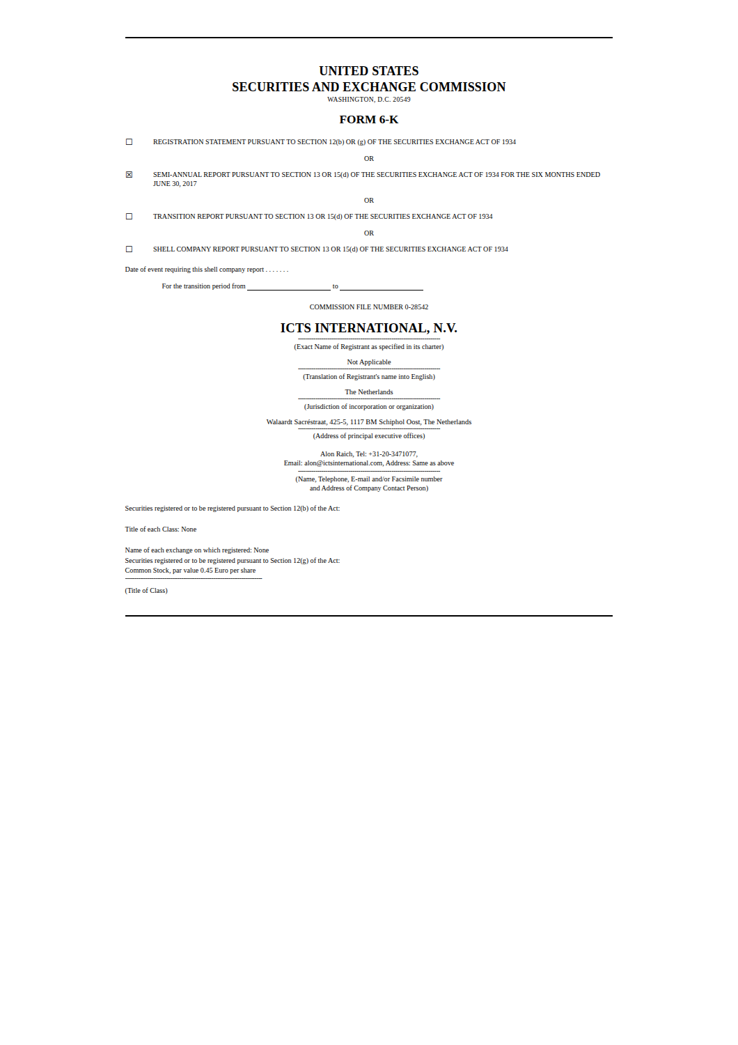UNITED STATES
SECURITIES AND EXCHANGE COMMISSION
WASHINGTON, D.C. 20549
FORM 6-K
| ☐ | REGISTRATION STATEMENT PURSUANT TO SECTION 12(b) OR (g) OF THE SECURITIES EXCHANGE ACT OF 1934 |
OR
| ☒ | SEMI-ANNUAL REPORT PURSUANT TO SECTION 13 OR 15(d) OF THE SECURITIES EXCHANGE ACT OF 1934 FOR THE SIX MONTHS ENDED JUNE 30, 2017 |
OR
| ☐ | TRANSITION REPORT PURSUANT TO SECTION 13 OR 15(d) OF THE SECURITIES EXCHANGE ACT OF 1934 |
OR
| ☐ | SHELL COMPANY REPORT PURSUANT TO SECTION 13 OR 15(d) OF THE SECURITIES EXCHANGE ACT OF 1934 |
Date of event requiring this shell company report . . . . . . .
For the transition period from to
COMMISSION FILE NUMBER 0-28542
ICTS INTERNATIONAL, N.V.
-------------------------------------------------------------------------
(Exact Name of Registrant as specified in its charter)
Not Applicable
-------------------------------------------------------------------------
(Translation of Registrant's name into English)
The Netherlands
-------------------------------------------------------------------------
(Jurisdiction of incorporation or organization)
Walaardt Sacréstraat, 425-5, 1117 BM Schiphol Oost, The Netherlands
-------------------------------------------------------------------------
(Address of principal executive offices)
Alon Raich, Tel: +31-20-3471077,
Email: alon@ictsinternational.com, Address: Same as above
-------------------------------------------------------------------------
(Name, Telephone, E-mail and/or Facsimile number
and Address of Company Contact Person)
Securities registered or to be registered pursuant to Section 12(b) of the Act:
Title of each Class: None
Name of each exchange on which registered: None
Securities registered or to be registered pursuant to Section 12(g) of the Act:
Common Stock, par value 0.45 Euro per share
-------------------------------------------------------------------------
(Title of Class)